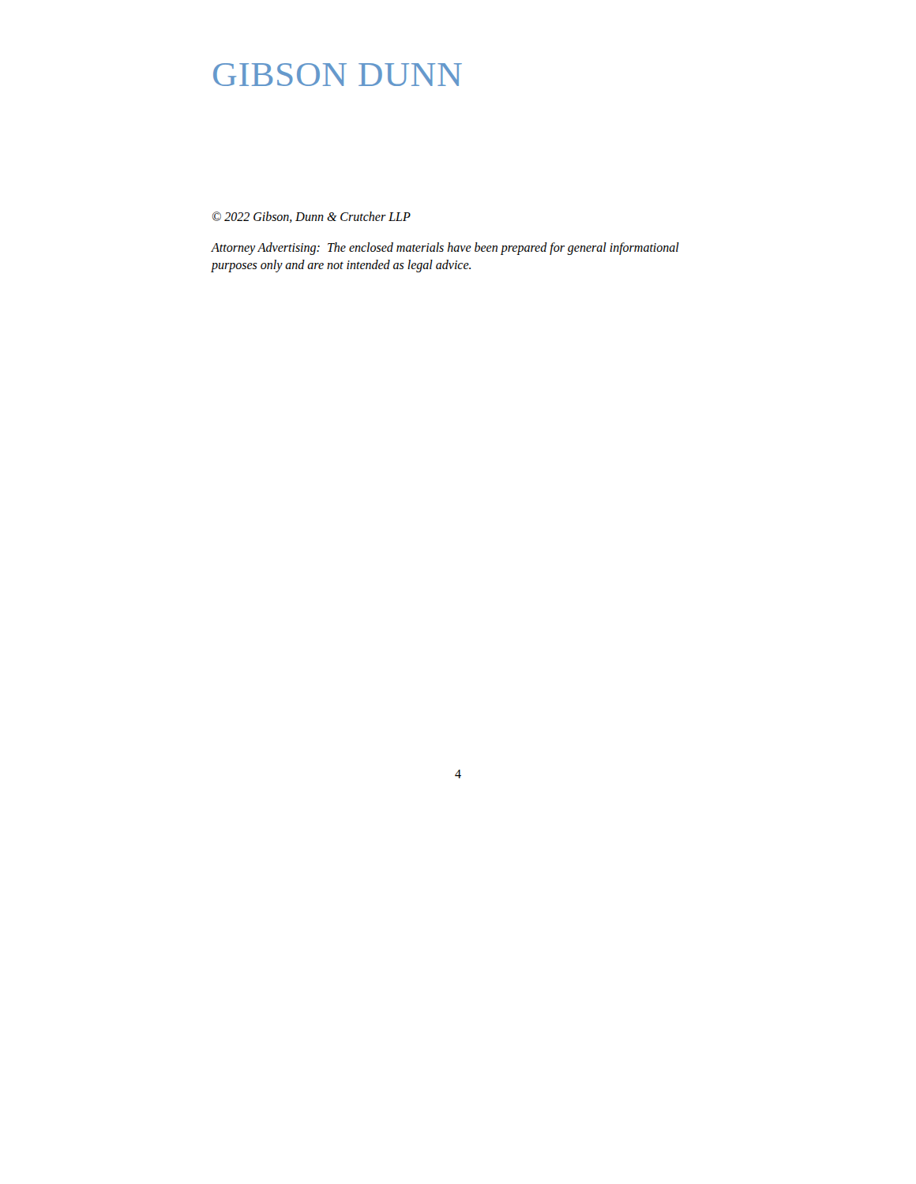GIBSON DUNN
© 2022 Gibson, Dunn & Crutcher LLP
Attorney Advertising: The enclosed materials have been prepared for general informational purposes only and are not intended as legal advice.
4